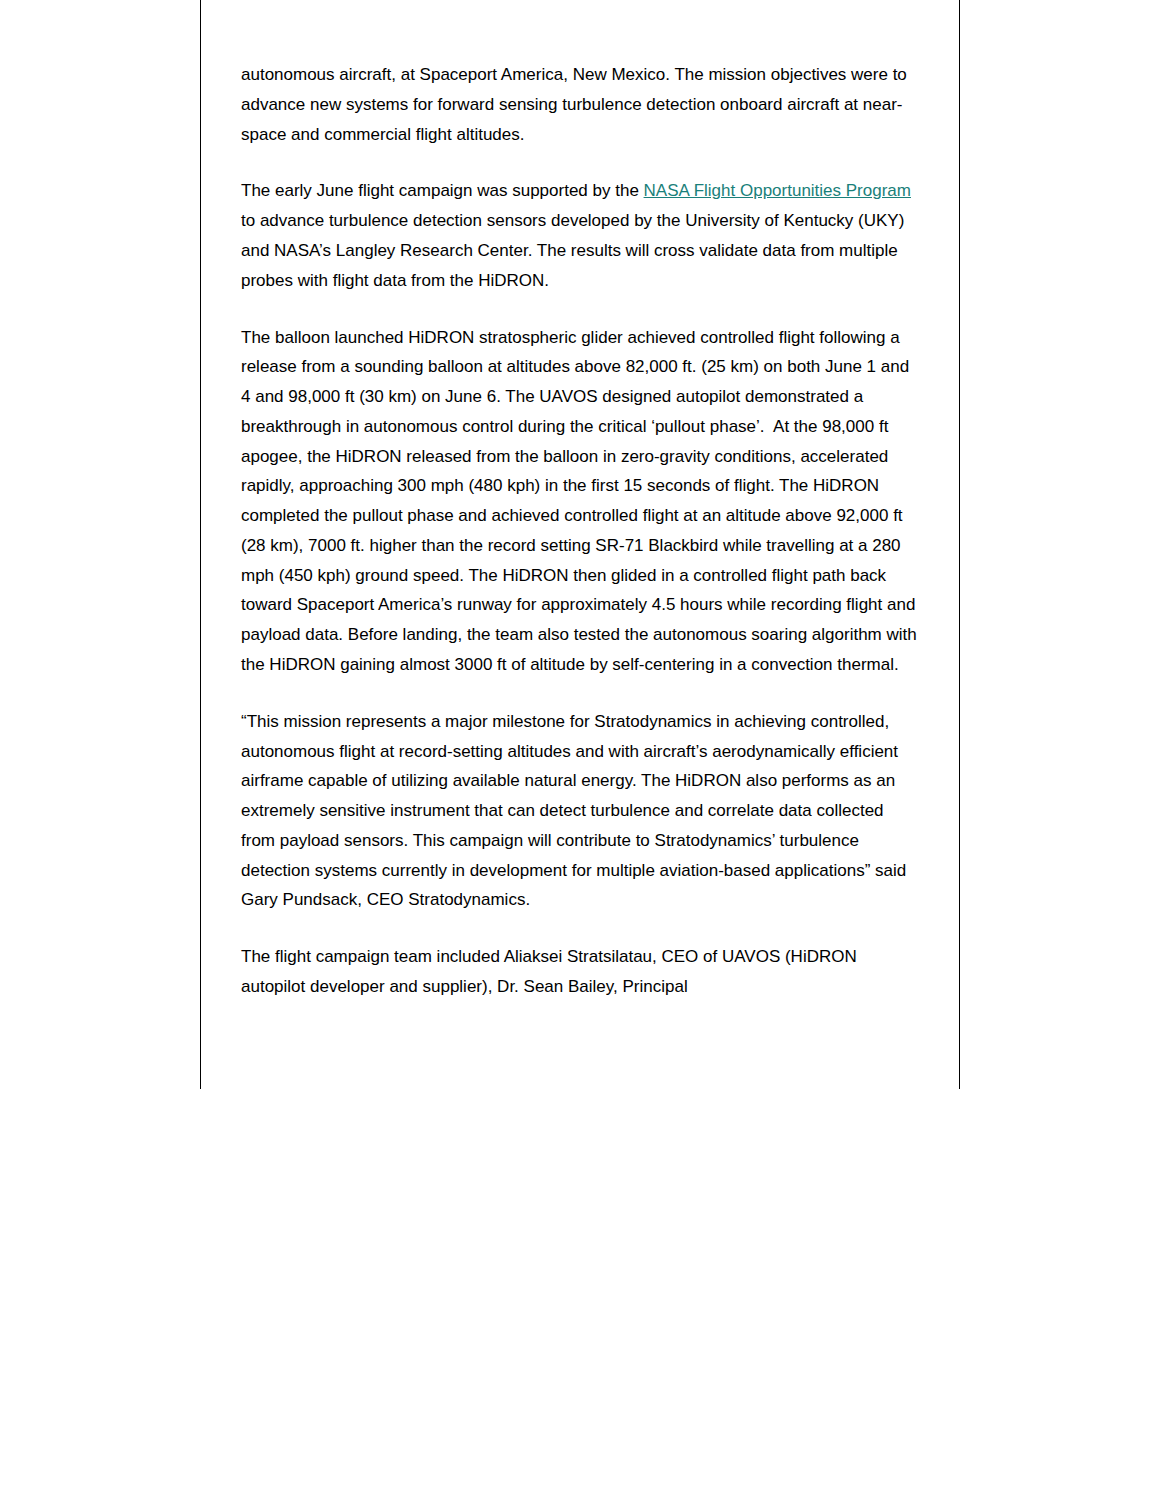autonomous aircraft, at Spaceport America, New Mexico. The mission objectives were to advance new systems for forward sensing turbulence detection onboard aircraft at near-space and commercial flight altitudes.
The early June flight campaign was supported by the NASA Flight Opportunities Program to advance turbulence detection sensors developed by the University of Kentucky (UKY) and NASA’s Langley Research Center. The results will cross validate data from multiple probes with flight data from the HiDRON.
The balloon launched HiDRON stratospheric glider achieved controlled flight following a release from a sounding balloon at altitudes above 82,000 ft. (25 km) on both June 1 and 4 and 98,000 ft (30 km) on June 6. The UAVOS designed autopilot demonstrated a breakthrough in autonomous control during the critical ‘pullout phase’. At the 98,000 ft apogee, the HiDRON released from the balloon in zero-gravity conditions, accelerated rapidly, approaching 300 mph (480 kph) in the first 15 seconds of flight. The HiDRON completed the pullout phase and achieved controlled flight at an altitude above 92,000 ft (28 km), 7000 ft. higher than the record setting SR-71 Blackbird while travelling at a 280 mph (450 kph) ground speed. The HiDRON then glided in a controlled flight path back toward Spaceport America’s runway for approximately 4.5 hours while recording flight and payload data. Before landing, the team also tested the autonomous soaring algorithm with the HiDRON gaining almost 3000 ft of altitude by self-centering in a convection thermal.
“This mission represents a major milestone for Stratodynamics in achieving controlled, autonomous flight at record-setting altitudes and with aircraft’s aerodynamically efficient airframe capable of utilizing available natural energy. The HiDRON also performs as an extremely sensitive instrument that can detect turbulence and correlate data collected from payload sensors. This campaign will contribute to Stratodynamics’ turbulence detection systems currently in development for multiple aviation-based applications” said Gary Pundsack, CEO Stratodynamics.
The flight campaign team included Aliaksei Stratsilatau, CEO of UAVOS (HiDRON autopilot developer and supplier), Dr. Sean Bailey, Principal